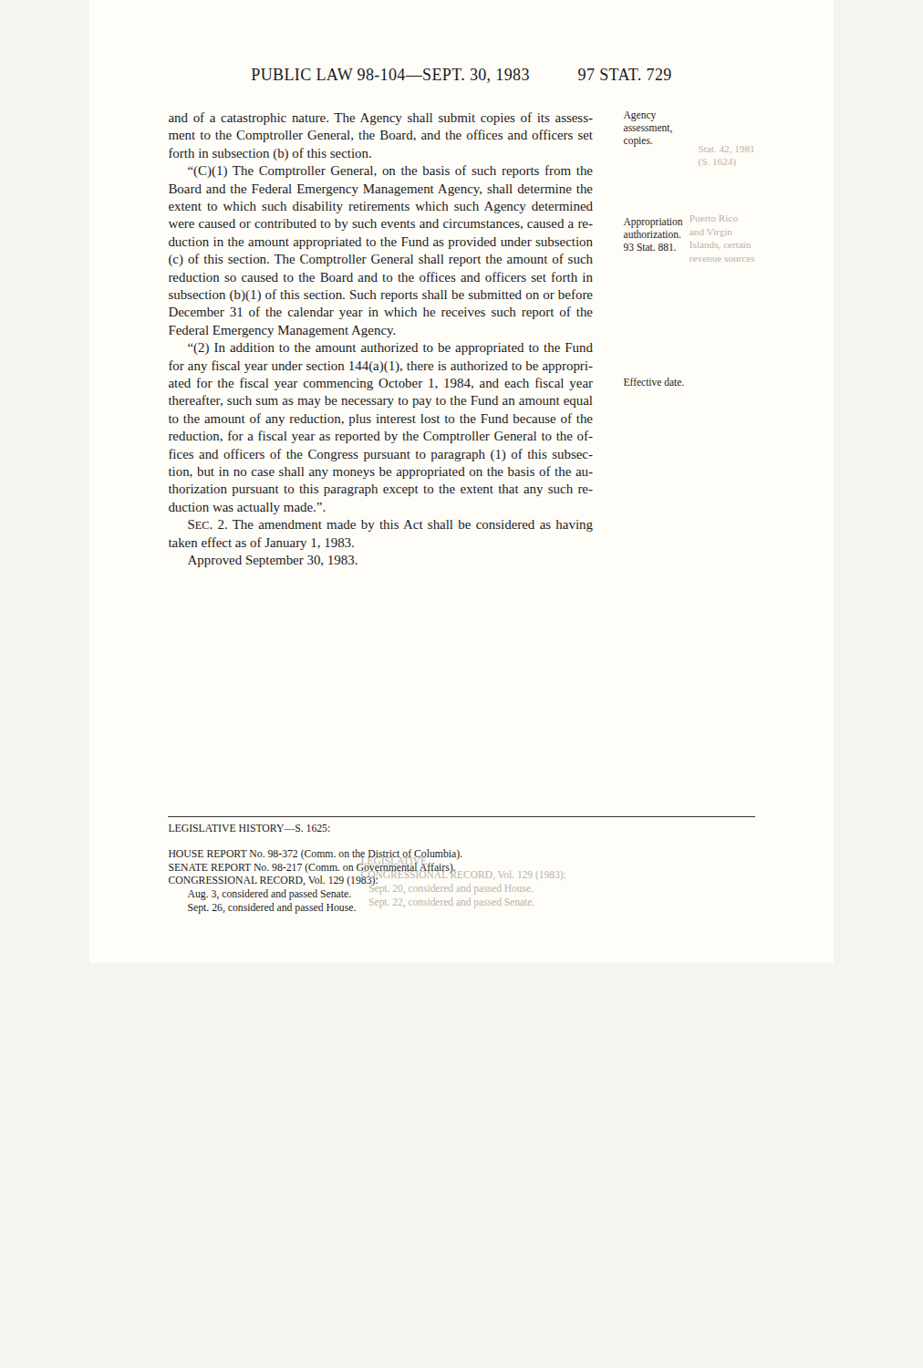PUBLIC LAW 98-104—SEPT. 30, 198397 STAT. 729
and of a catastrophic nature. The Agency shall submit copies of its assessment to the Comptroller General, the Board, and the offices and officers set forth in subsection (b) of this section.
“(C)(1) The Comptroller General, on the basis of such reports from the Board and the Federal Emergency Management Agency, shall determine the extent to which such disability retirements which such Agency determined were caused or contributed to by such events and circumstances, caused a reduction in the amount appropriated to the Fund as provided under subsection (c) of this section. The Comptroller General shall report the amount of such reduction so caused to the Board and to the offices and officers set forth in subsection (b)(1) of this section. Such reports shall be submitted on or before December 31 of the calendar year in which he receives such report of the Federal Emergency Management Agency.
“(2) In addition to the amount authorized to be appropriated to the Fund for any fiscal year under section 144(a)(1), there is authorized to be appropriated for the fiscal year commencing October 1, 1984, and each fiscal year thereafter, such sum as may be necessary to pay to the Fund an amount equal to the amount of any reduction, plus interest lost to the Fund because of the reduction, for a fiscal year as reported by the Comptroller General to the offices and officers of the Congress pursuant to paragraph (1) of this subsection, but in no case shall any moneys be appropriated on the basis of the authorization pursuant to this paragraph except to the extent that any such reduction was actually made.”.
SEC. 2. The amendment made by this Act shall be considered as having taken effect as of January 1, 1983.
Approved September 30, 1983.
Agency
assessment,
copies.
Appropriation
authorization.
93 Stat. 881.
Effective date.
Stat. 42, 1981
(S. 1624)
Puerto Rico
and Virgin
Islands, certain
revenue sources
LEGISLATIVE HISTORY—S. 1625:
HOUSE REPORT No. 98-372 (Comm. on the District of Columbia).
SENATE REPORT No. 98-217 (Comm. on Governmental Affairs).
CONGRESSIONAL RECORD, Vol. 129 (1983):
Aug. 3, considered and passed Senate.
Sept. 26, considered and passed House.
LEGISLATIVE
CONGRESSIONAL RECORD, Vol. 129 (1983):
Sept. 20, considered and passed House.
Sept. 22, considered and passed Senate.